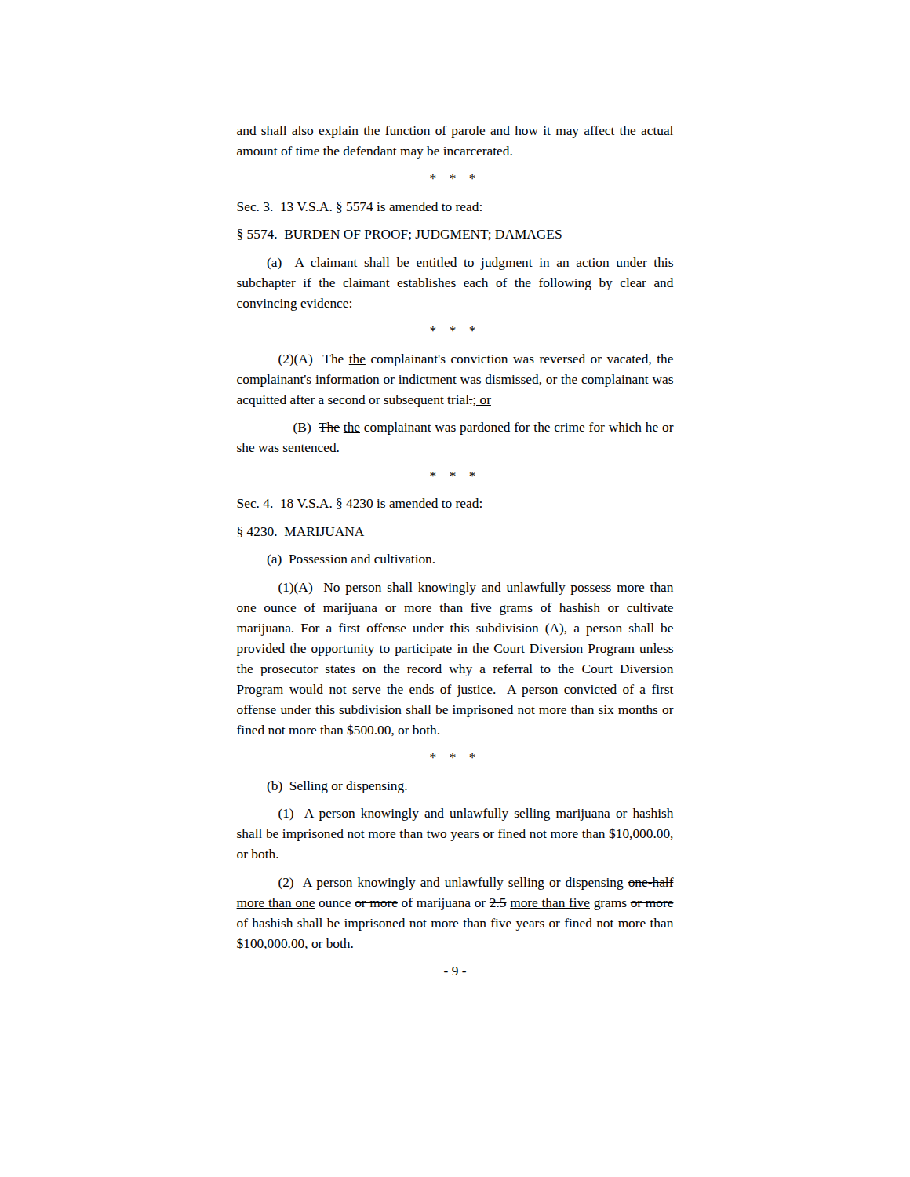and shall also explain the function of parole and how it may affect the actual amount of time the defendant may be incarcerated.
* * *
Sec. 3. 13 V.S.A. § 5574 is amended to read:
§ 5574. BURDEN OF PROOF; JUDGMENT; DAMAGES
(a) A claimant shall be entitled to judgment in an action under this subchapter if the claimant establishes each of the following by clear and convincing evidence:
* * *
(2)(A) The the complainant's conviction was reversed or vacated, the complainant's information or indictment was dismissed, or the complainant was acquitted after a second or subsequent trial.; or
(B) The the complainant was pardoned for the crime for which he or she was sentenced.
* * *
Sec. 4. 18 V.S.A. § 4230 is amended to read:
§ 4230. MARIJUANA
(a) Possession and cultivation.
(1)(A) No person shall knowingly and unlawfully possess more than one ounce of marijuana or more than five grams of hashish or cultivate marijuana. For a first offense under this subdivision (A), a person shall be provided the opportunity to participate in the Court Diversion Program unless the prosecutor states on the record why a referral to the Court Diversion Program would not serve the ends of justice. A person convicted of a first offense under this subdivision shall be imprisoned not more than six months or fined not more than $500.00, or both.
* * *
(b) Selling or dispensing.
(1) A person knowingly and unlawfully selling marijuana or hashish shall be imprisoned not more than two years or fined not more than $10,000.00, or both.
(2) A person knowingly and unlawfully selling or dispensing one-half more than one ounce or more of marijuana or 2.5 more than five grams or more of hashish shall be imprisoned not more than five years or fined not more than $100,000.00, or both.
- 9 -